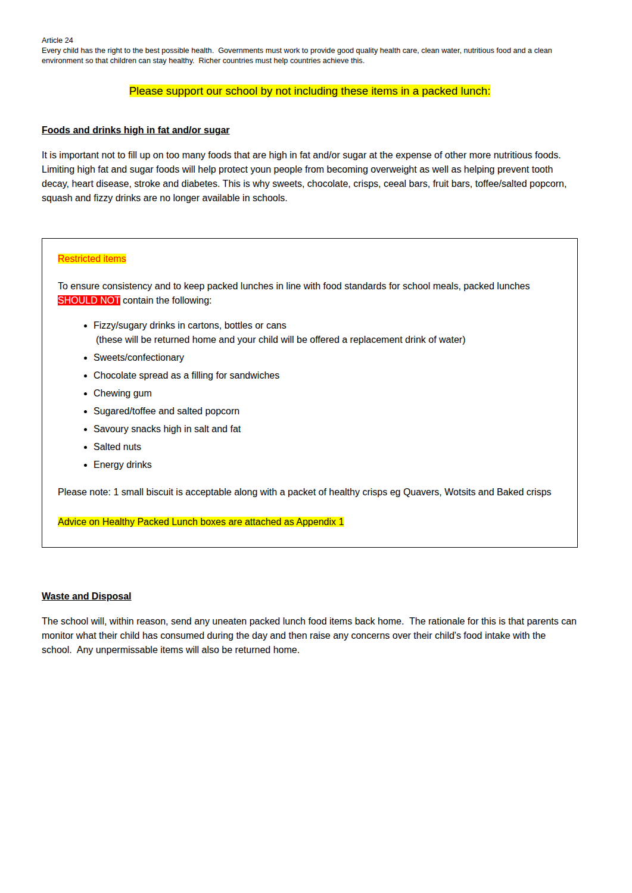Article 24
Every child has the right to the best possible health. Governments must work to provide good quality health care, clean water, nutritious food and a clean environment so that children can stay healthy. Richer countries must help countries achieve this.
Please support our school by not including these items in a packed lunch:
Foods and drinks high in fat and/or sugar
It is important not to fill up on too many foods that are high in fat and/or sugar at the expense of other more nutritious foods. Limiting high fat and sugar foods will help protect youn people from becoming overweight as well as helping prevent tooth decay, heart disease, stroke and diabetes. This is why sweets, chocolate, crisps, ceeal bars, fruit bars, toffee/salted popcorn, squash and fizzy drinks are no longer available in schools.
Restricted items
To ensure consistency and to keep packed lunches in line with food standards for school meals, packed lunches SHOULD NOT contain the following:
Fizzy/sugary drinks in cartons, bottles or cans (these will be returned home and your child will be offered a replacement drink of water)
Sweets/confectionary
Chocolate spread as a filling for sandwiches
Chewing gum
Sugared/toffee and salted popcorn
Savoury snacks high in salt and fat
Salted nuts
Energy drinks
Please note: 1 small biscuit is acceptable along with a packet of healthy crisps eg Quavers, Wotsits and Baked crisps
Advice on Healthy Packed Lunch boxes are attached as Appendix 1
Waste and Disposal
The school will, within reason, send any uneaten packed lunch food items back home. The rationale for this is that parents can monitor what their child has consumed during the day and then raise any concerns over their child's food intake with the school. Any unpermissable items will also be returned home.